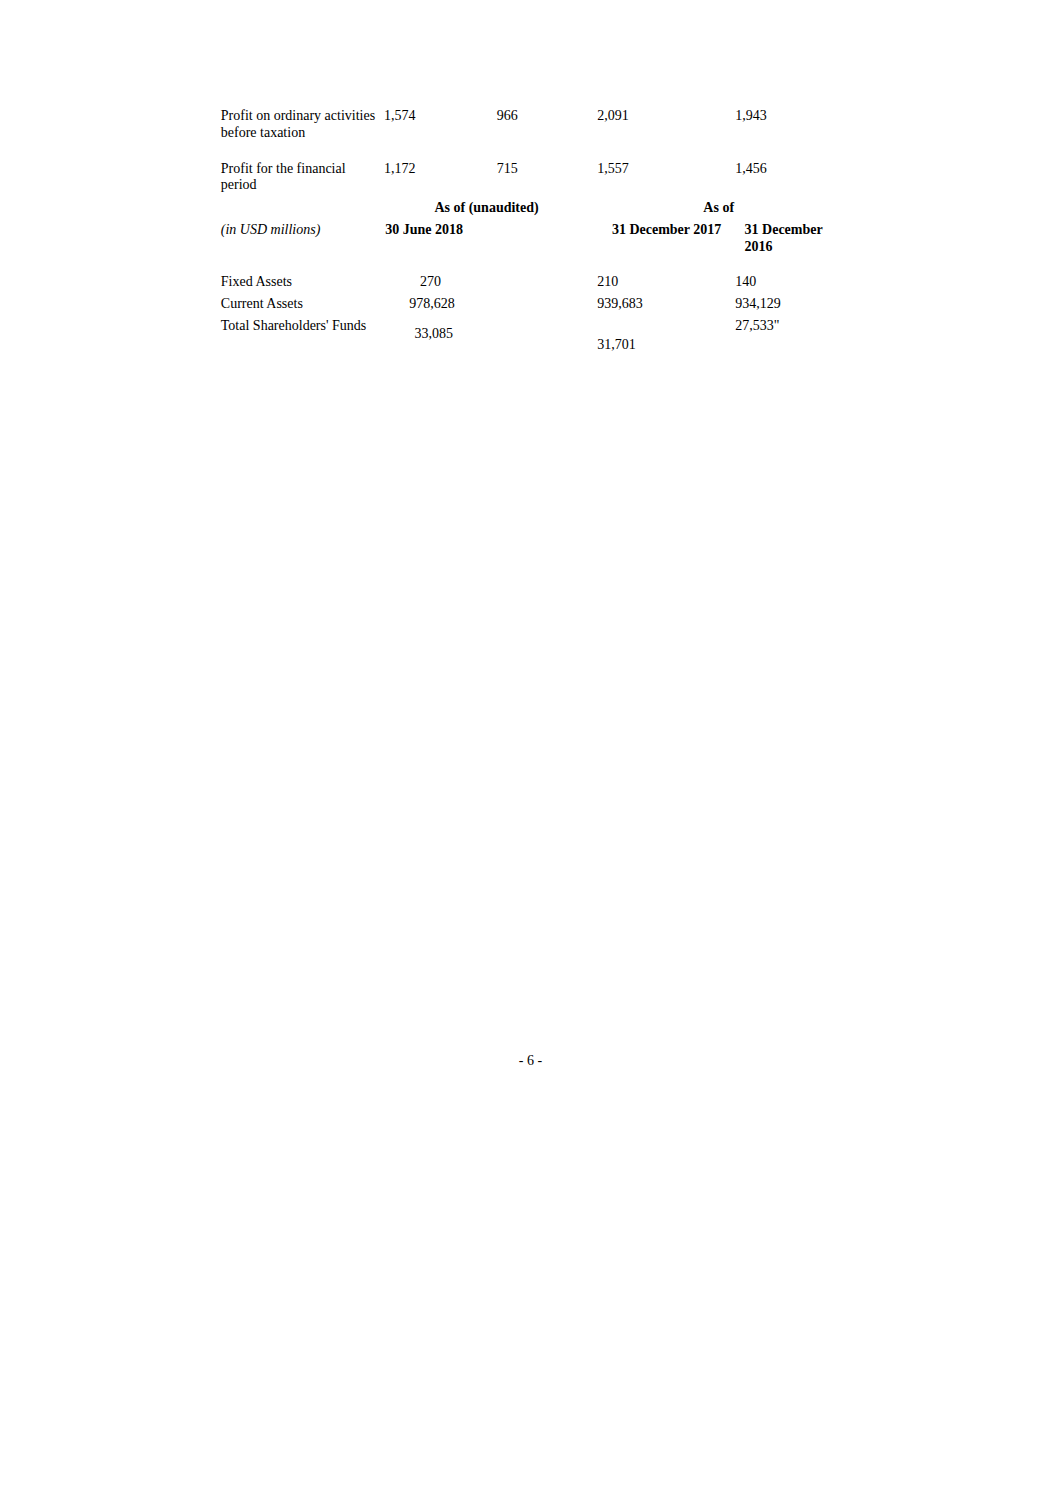| Profit on ordinary activities before taxation | 1,574 | 966 | 2,091 | 1,943 |
| Profit for the financial period | 1,172 | 715 | 1,557 | 1,456 |
| | As of (unaudited) | As of |
| (in USD millions) | 30 June 2018 | 31 December 2017 | 31 December 2016 |
| Fixed Assets | 270 | 210 | 140 |
| Current Assets | 978,628 | 939,683 | 934,129 |
| Total Shareholders' Funds | 33,085 | 31,701 | 27,533" |
- 6 -